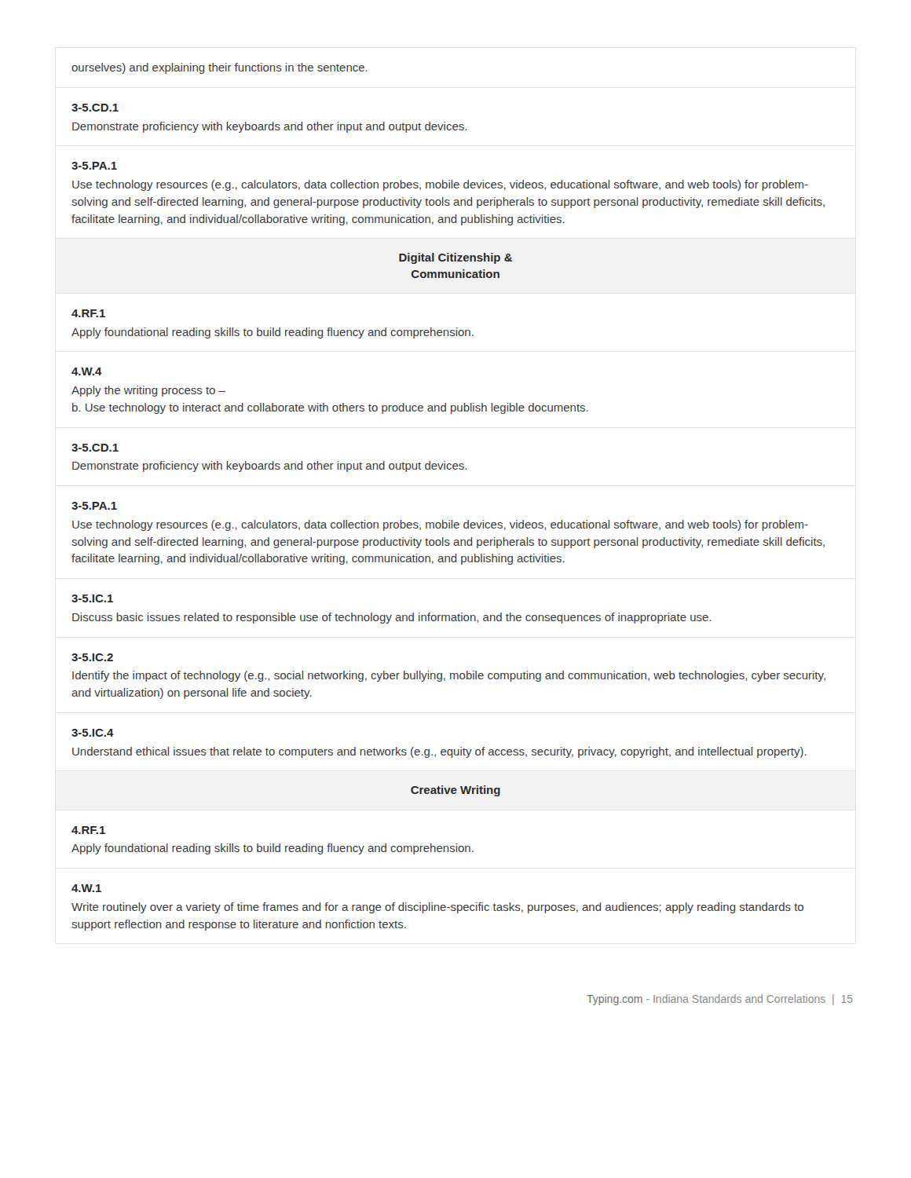| ourselves) and explaining their functions in the sentence. |
| 3-5.CD.1 Demonstrate proficiency with keyboards and other input and output devices. |
| 3-5.PA.1 Use technology resources (e.g., calculators, data collection probes, mobile devices, videos, educational software, and web tools) for problem-solving and self-directed learning, and general-purpose productivity tools and peripherals to support personal productivity, remediate skill deficits, facilitate learning, and individual/collaborative writing, communication, and publishing activities. |
| Digital Citizenship & Communication |
| 4.RF.1 Apply foundational reading skills to build reading fluency and comprehension. |
| 4.W.4 Apply the writing process to – b. Use technology to interact and collaborate with others to produce and publish legible documents. |
| 3-5.CD.1 Demonstrate proficiency with keyboards and other input and output devices. |
| 3-5.PA.1 Use technology resources (e.g., calculators, data collection probes, mobile devices, videos, educational software, and web tools) for problem-solving and self-directed learning, and general-purpose productivity tools and peripherals to support personal productivity, remediate skill deficits, facilitate learning, and individual/collaborative writing, communication, and publishing activities. |
| 3-5.IC.1 Discuss basic issues related to responsible use of technology and information, and the consequences of inappropriate use. |
| 3-5.IC.2 Identify the impact of technology (e.g., social networking, cyber bullying, mobile computing and communication, web technologies, cyber security, and virtualization) on personal life and society. |
| 3-5.IC.4 Understand ethical issues that relate to computers and networks (e.g., equity of access, security, privacy, copyright, and intellectual property). |
| Creative Writing |
| 4.RF.1 Apply foundational reading skills to build reading fluency and comprehension. |
| 4.W.1 Write routinely over a variety of time frames and for a range of discipline-specific tasks, purposes, and audiences; apply reading standards to support reflection and response to literature and nonfiction texts. |
Typing.com - Indiana Standards and Correlations | 15